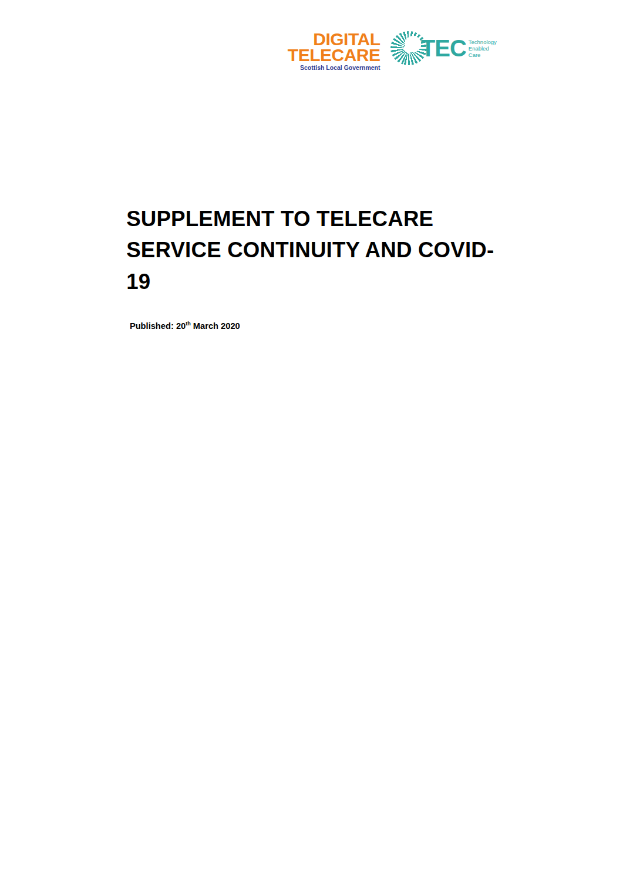DIGITAL TELECARE Scottish Local Government
TEC
Technology
Enabled
Care
SUPPLEMENT TO TELECARE SERVICE CONTINUITY AND COVID-19
Published: 20th March 2020